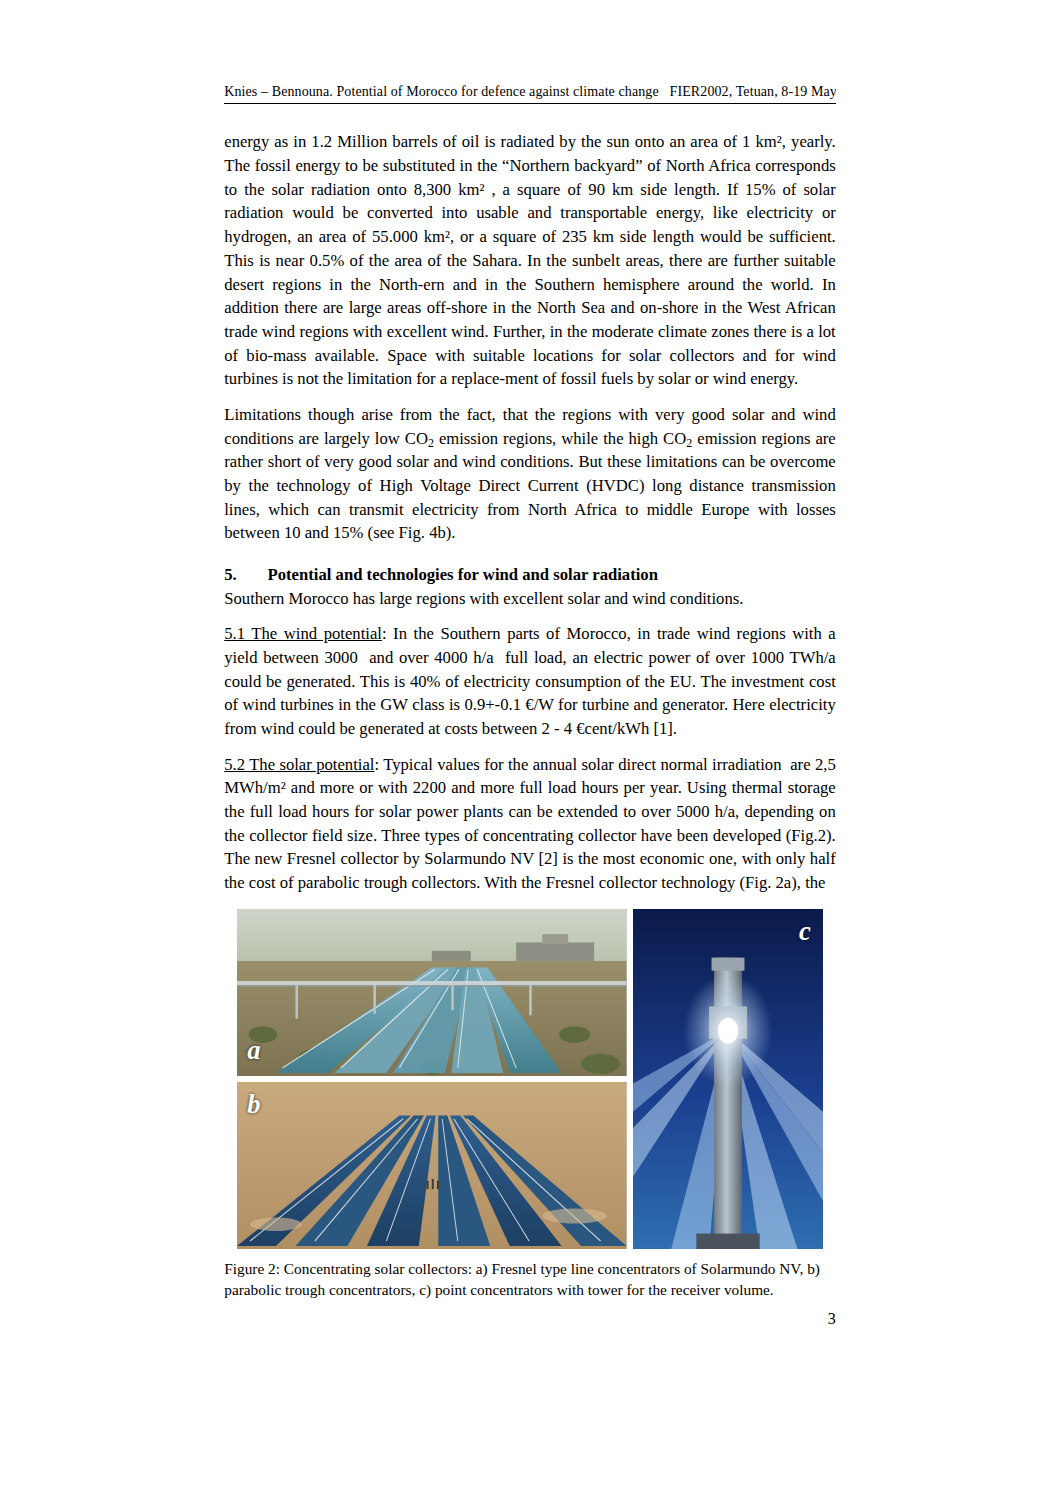Knies – Bennouna. Potential of Morocco for defence against climate change FIER2002, Tetuan, 8-19 May 2002
energy as in 1.2 Million barrels of oil is radiated by the sun onto an area of 1 km², yearly. The fossil energy to be substituted in the “Northern backyard” of North Africa corresponds to the solar radiation onto 8,300 km² , a square of 90 km side length. If 15% of solar radiation would be converted into usable and transportable energy, like electricity or hydrogen, an area of 55.000 km², or a square of 235 km side length would be sufficient. This is near 0.5% of the area of the Sahara. In the sunbelt areas, there are further suitable desert regions in the North-ern and in the Southern hemisphere around the world. In addition there are large areas off-shore in the North Sea and on-shore in the West African trade wind regions with excellent wind. Further, in the moderate climate zones there is a lot of bio-mass available. Space with suitable locations for solar collectors and for wind turbines is not the limitation for a replace-ment of fossil fuels by solar or wind energy.
Limitations though arise from the fact, that the regions with very good solar and wind conditions are largely low CO2 emission regions, while the high CO2 emission regions are rather short of very good solar and wind conditions. But these limitations can be overcome by the technology of High Voltage Direct Current (HVDC) long distance transmission lines, which can transmit electricity from North Africa to middle Europe with losses between 10 and 15% (see Fig. 4b).
5. Potential and technologies for wind and solar radiation
Southern Morocco has large regions with excellent solar and wind conditions.
5.1 The wind potential: In the Southern parts of Morocco, in trade wind regions with a yield between 3000 and over 4000 h/a full load, an electric power of over 1000 TWh/a could be generated. This is 40% of electricity consumption of the EU. The investment cost of wind turbines in the GW class is 0.9+-0.1 €/W for turbine and generator. Here electricity from wind could be generated at costs between 2 - 4 €cent/kWh [1].
5.2 The solar potential: Typical values for the annual solar direct normal irradiation are 2,5 MWh/m² and more or with 2200 and more full load hours per year. Using thermal storage the full load hours for solar power plants can be extended to over 5000 h/a, depending on the collector field size. Three types of concentrating collector have been developed (Fig.2). The new Fresnel collector by Solarmundo NV [2] is the most economic one, with only half the cost of parabolic trough collectors. With the Fresnel collector technology (Fig. 2a), the
a
b
c
Figure 2: Concentrating solar collectors: a) Fresnel type line concentrators of Solarmundo NV, b) parabolic trough concentrators, c) point concentrators with tower for the receiver volume.
3